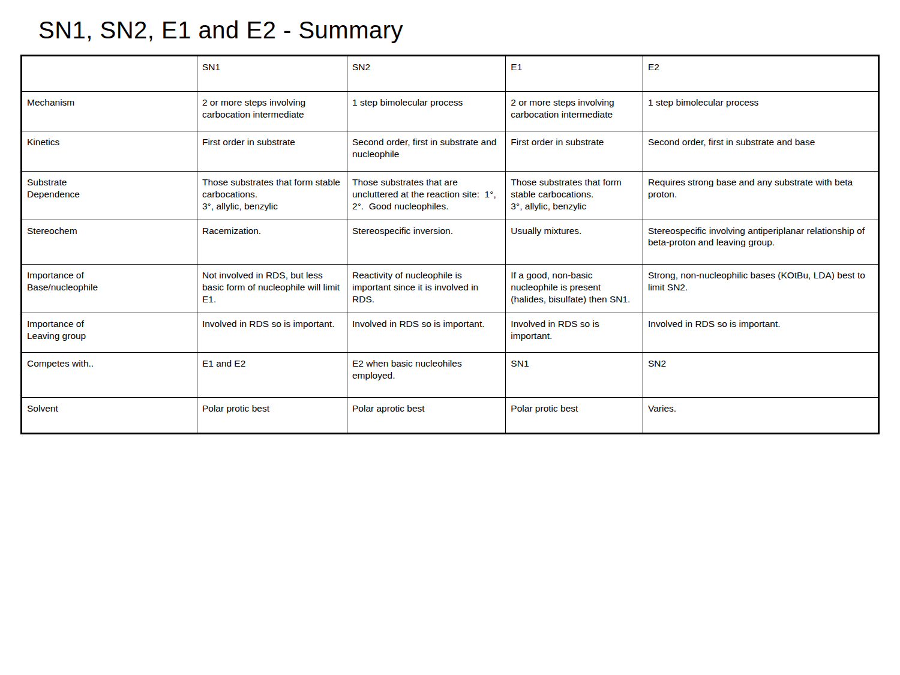SN1, SN2, E1 and E2 - Summary
| | SN1 | SN2 | E1 | E2 |
| Mechanism | 2 or more steps involving carbocation intermediate | 1 step bimolecular process | 2 or more steps involving carbocation intermediate | 1 step bimolecular process |
| Kinetics | First order in substrate | Second order, first in substrate and nucleophile | First order in substrate | Second order, first in substrate and base |
| Substrate Dependence | Those substrates that form stable carbocations. 3 ° , allylic, benzylic | Those substrates that are uncluttered at the reaction site: 1 ° , 2 ° . Good nucleophiles. | Those substrates that form stable carbocations. 3 ° , allylic, benzylic | Requires strong base and any substrate with beta proton. |
| Stereochem | Racemization. | Stereospecific inversion. | Usually mixtures. | Stereospecific involving antiperiplanar relationship of beta-proton and leaving group. |
| Importance of Base/nucleophile | Not involved in RDS, but less basic form of nucleophile will limit E1. | Reactivity of nucleophile is important since it is involved in RDS. | If a good, non-basic nucleophile is present (halides, bisulfate) then SN1. | Strong, non-nucleophilic bases (KOtBu, LDA) best to limit SN2. |
| Importance of Leaving group | Involved in RDS so is important. | Involved in RDS so is important. | Involved in RDS so is important. | Involved in RDS so is important. |
| Competes with.. | E1 and E2 | E2 when basic nucleohiles employed. | SN1 | SN2 |
| Solvent | Polar protic best | Polar aprotic best | Polar protic best | Varies. |